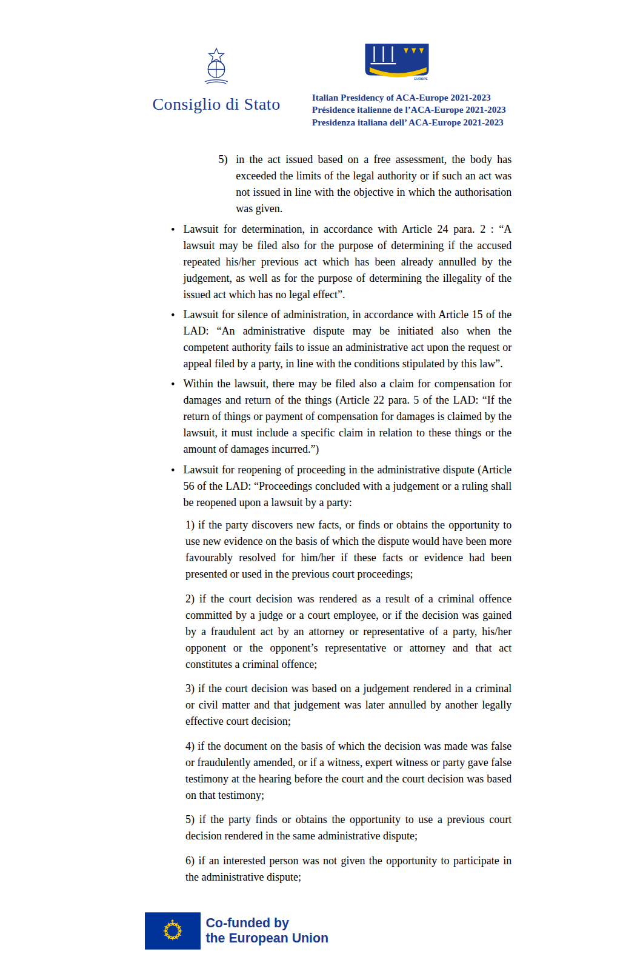Consiglio di Stato
★ ★ ★ ★ EUROPE
Italian Presidency of ACA-Europe 2021-2023
Présidence italienne de l’ACA-Europe 2021-2023
Presidenza italiana dell’ ACA-Europe 2021-2023
5) in the act issued based on a free assessment, the body has exceeded the limits of the legal authority or if such an act was not issued in line with the objective in which the authorisation was given.
Lawsuit for determination, in accordance with Article 24 para. 2 : “A lawsuit may be filed also for the purpose of determining if the accused repeated his/her previous act which has been already annulled by the judgement, as well as for the purpose of determining the illegality of the issued act which has no legal effect”.
Lawsuit for silence of administration, in accordance with Article 15 of the LAD: “An administrative dispute may be initiated also when the competent authority fails to issue an administrative act upon the request or appeal filed by a party, in line with the conditions stipulated by this law”.
Within the lawsuit, there may be filed also a claim for compensation for damages and return of the things (Article 22 para. 5 of the LAD: “If the return of things or payment of compensation for damages is claimed by the lawsuit, it must include a specific claim in relation to these things or the amount of damages incurred.”)
Lawsuit for reopening of proceeding in the administrative dispute (Article 56 of the LAD: “Proceedings concluded with a judgement or a ruling shall be reopened upon a lawsuit by a party:
1) if the party discovers new facts, or finds or obtains the opportunity to use new evidence on the basis of which the dispute would have been more favourably resolved for him/her if these facts or evidence had been presented or used in the previous court proceedings;
2) if the court decision was rendered as a result of a criminal offence committed by a judge or a court employee, or if the decision was gained by a fraudulent act by an attorney or representative of a party, his/her opponent or the opponent’s representative or attorney and that act constitutes a criminal offence;
3) if the court decision was based on a judgement rendered in a criminal or civil matter and that judgement was later annulled by another legally effective court decision;
4) if the document on the basis of which the decision was made was false or fraudulently amended, or if a witness, expert witness or party gave false testimony at the hearing before the court and the court decision was based on that testimony;
5) if the party finds or obtains the opportunity to use a previous court decision rendered in the same administrative dispute;
6) if an interested person was not given the opportunity to participate in the administrative dispute;
Co-funded by
the European Union